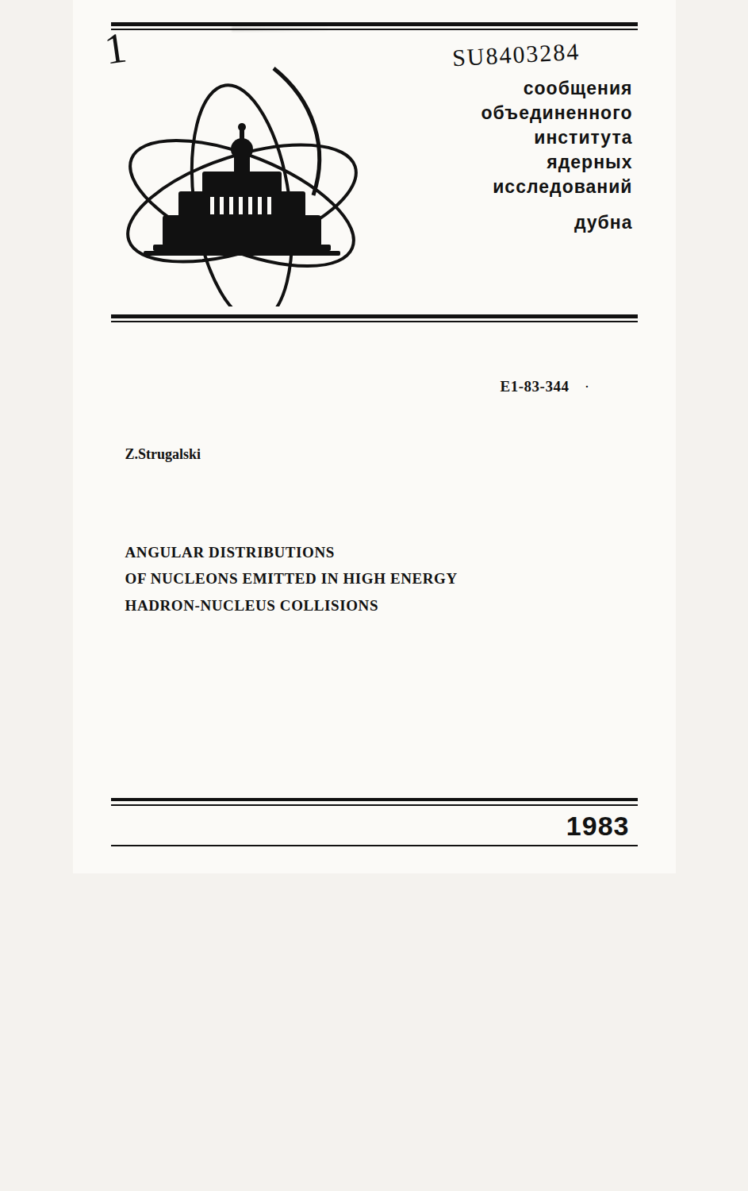1
SU8403284
сообщения
объединенного
института
ядерных
исследований
дубна
E1-83-344 ·
Z.Strugalski
Angular distributions
of nucleons emitted in high energy
hadron-nucleus collisions
1983